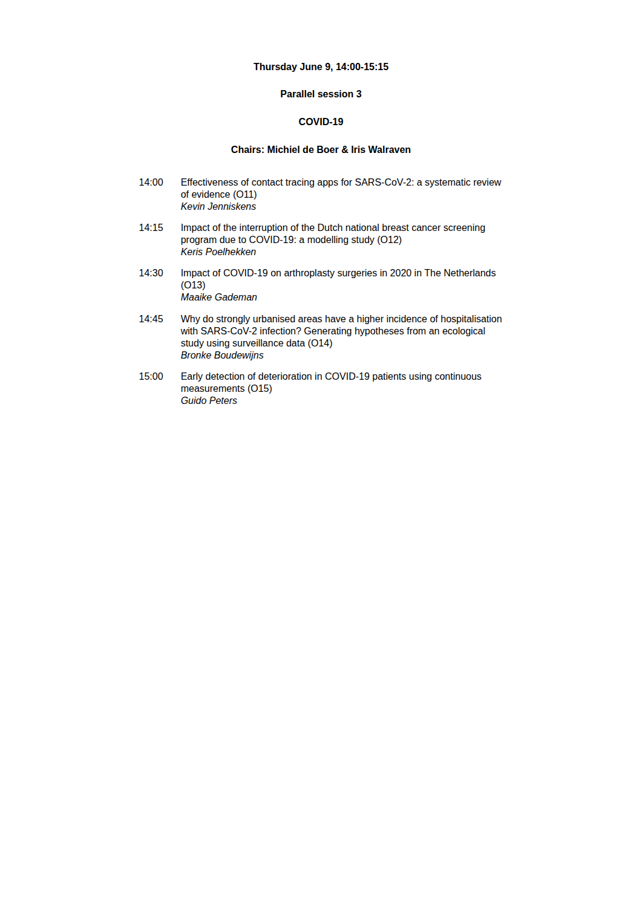Thursday June 9, 14:00-15:15
Parallel session 3
COVID-19
Chairs: Michiel de Boer & Iris Walraven
| 14:00 | Effectiveness of contact tracing apps for SARS-CoV-2: a systematic review of evidence (O11) Kevin Jenniskens |
| 14:15 | Impact of the interruption of the Dutch national breast cancer screening program due to COVID-19: a modelling study (O12) Keris Poelhekken |
| 14:30 | Impact of COVID-19 on arthroplasty surgeries in 2020 in The Netherlands (O13) Maaike Gademan |
| 14:45 | Why do strongly urbanised areas have a higher incidence of hospitalisation with SARS-CoV-2 infection? Generating hypotheses from an ecological study using surveillance data (O14) Bronke Boudewijns |
| 15:00 | Early detection of deterioration in COVID-19 patients using continuous measurements (O15) Guido Peters |